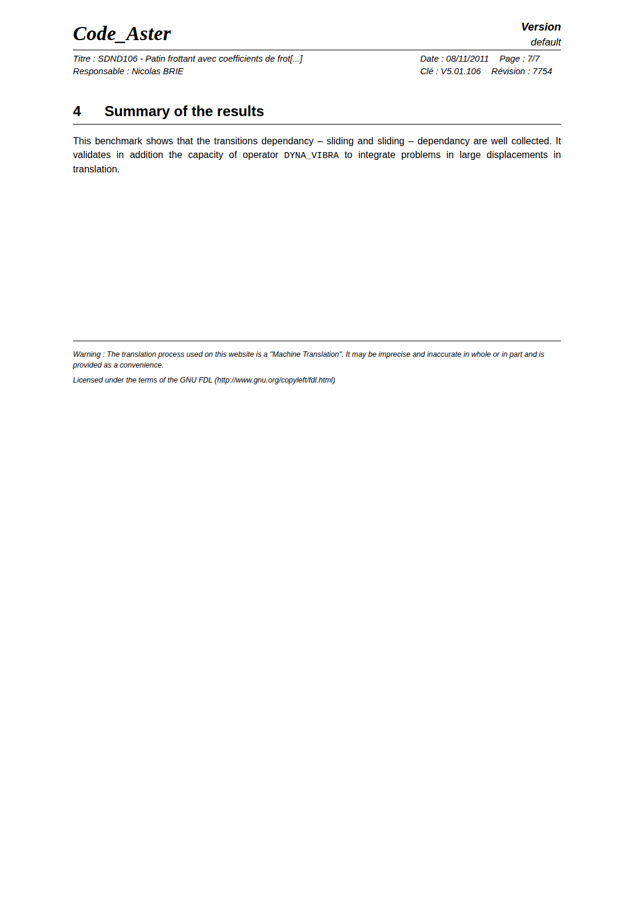Code_Aster
Version
default
Titre : SDND106 - Patin frottant avec coefficients de frot[...] Responsable : Nicolas BRIE
Date : 08/11/2011 Page : 7/7
Clé : V5.01.106 Révision : 7754
4 Summary of the results
This benchmark shows that the transitions dependancy – sliding and sliding – dependancy are well collected. It validates in addition the capacity of operator DYNA_VIBRA to integrate problems in large displacements in translation.
Warning : The translation process used on this website is a "Machine Translation". It may be imprecise and inaccurate in whole or in part and is provided as a convenience.
Licensed under the terms of the GNU FDL (http://www.gnu.org/copyleft/fdl.html)